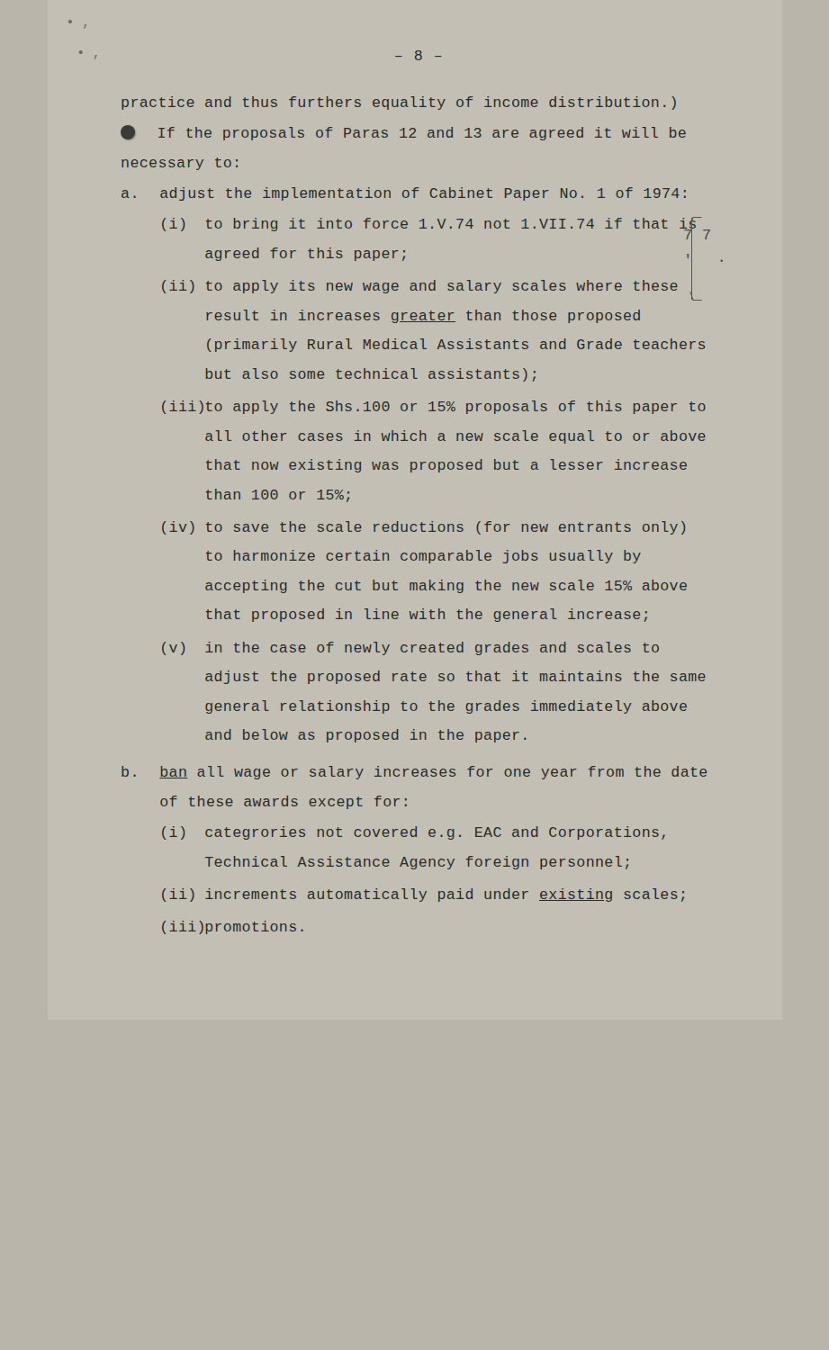• , • ,
– 8 –
practice and thus furthers equality of income distribution.)
If the proposals of Paras 12 and 13 are agreed it will be necessary to:
a. adjust the implementation of Cabinet Paper No. 1 of 1974:
(i) to bring it into force 1.V.74 not 1.VII.74 if that is agreed for this paper;
(ii) to apply its new wage and salary scales where these result in increases greater than those proposed (primarily Rural Medical Assistants and Grade teachers but also some technical assistants);
(iii) to apply the Shs.100 or 15% proposals of this paper to all other cases in which a new scale equal to or above that now existing was proposed but a lesser increase than 100 or 15%;
(iv) to save the scale reductions (for new entrants only) to harmonize certain comparable jobs usually by accepting the cut but making the new scale 15% above that proposed in line with the general increase;
(v) in the case of newly created grades and scales to adjust the proposed rate so that it maintains the same general relationship to the grades immediately above and below as proposed in the paper.
b. ban all wage or salary increases for one year from the date of these awards except for:
(i) categrories not covered e.g. EAC and Corporations, Technical Assistance Agency foreign personnel;
(ii) increments automatically paid under existing scales;
(iii) promotions.
7 7 ' ·